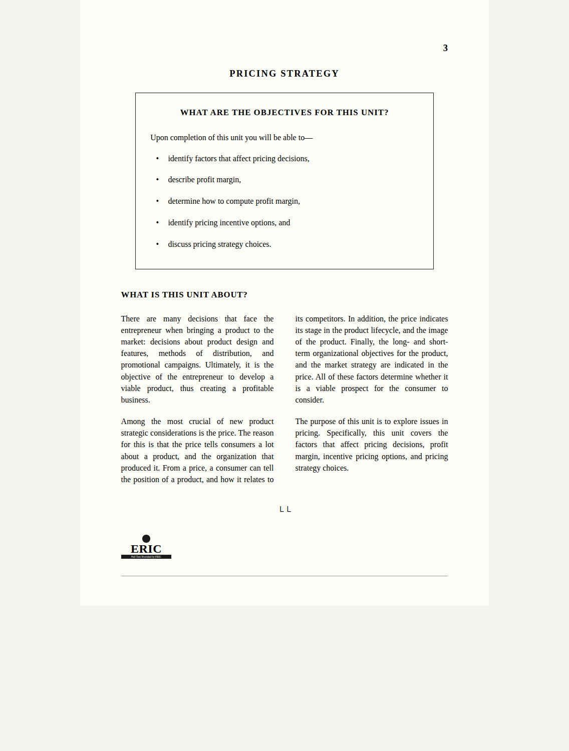3
PRICING STRATEGY
WHAT ARE THE OBJECTIVES FOR THIS UNIT?
Upon completion of this unit you will be able to—
identify factors that affect pricing decisions,
describe profit margin,
determine how to compute profit margin,
identify pricing incentive options, and
discuss pricing strategy choices.
WHAT IS THIS UNIT ABOUT?
There are many decisions that face the entrepreneur when bringing a product to the market: decisions about product design and features, methods of distribution, and promotional campaigns. Ultimately, it is the objective of the entrepreneur to develop a viable product, thus creating a profitable business.
Among the most crucial of new product strategic considerations is the price. The reason for this is that the price tells consumers a lot about a product, and the organization that produced it. From a price, a consumer can tell the position of a product, and how it relates to its competitors. In addition, the price indicates its stage in the product lifecycle, and the image of the product. Finally, the long- and short-term organizational objectives for the product, and the market strategy are indicated in the price. All of these factors determine whether it is a viable prospect for the consumer to consider.
The purpose of this unit is to explore issues in pricing. Specifically, this unit covers the factors that affect pricing decisions, profit margin, incentive pricing options, and pricing strategy choices.
└└
ERIC Full Text Provided by ERIC